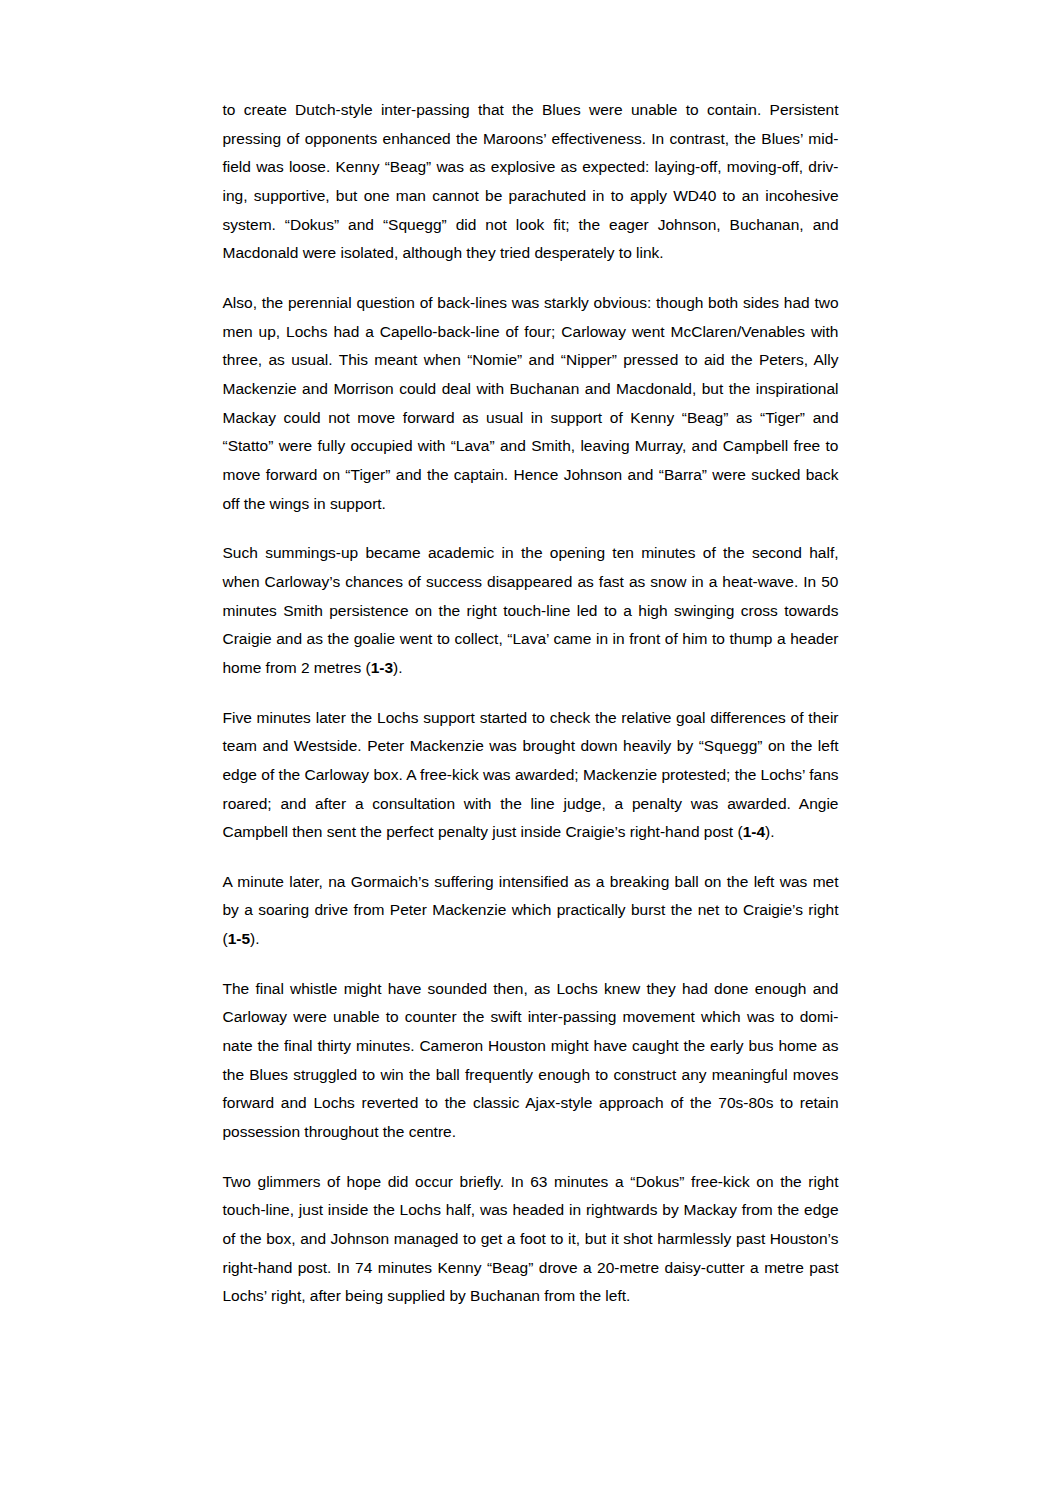to create Dutch-style inter-passing that the Blues were unable to contain. Persistent pressing of opponents enhanced the Maroons’ effectiveness. In contrast, the Blues’ midfield was loose. Kenny “Beag” was as explosive as expected: laying-off, moving-off, driving, supportive, but one man cannot be parachuted in to apply WD40 to an incohesive system. “Dokus” and “Squegg” did not look fit; the eager Johnson, Buchanan, and Macdonald were isolated, although they tried desperately to link.
Also, the perennial question of back-lines was starkly obvious: though both sides had two men up, Lochs had a Capello-back-line of four; Carloway went McClaren/Venables with three, as usual. This meant when “Nomie” and “Nipper” pressed to aid the Peters, Ally Mackenzie and Morrison could deal with Buchanan and Macdonald, but the inspirational Mackay could not move forward as usual in support of Kenny “Beag” as “Tiger” and “Statto” were fully occupied with “Lava” and Smith, leaving Murray, and Campbell free to move forward on “Tiger” and the captain. Hence Johnson and “Barra” were sucked back off the wings in support.
Such summings-up became academic in the opening ten minutes of the second half, when Carloway’s chances of success disappeared as fast as snow in a heat-wave. In 50 minutes Smith persistence on the right touch-line led to a high swinging cross towards Craigie and as the goalie went to collect, “Lava’ came in in front of him to thump a header home from 2 metres (1-3).
Five minutes later the Lochs support started to check the relative goal differences of their team and Westside. Peter Mackenzie was brought down heavily by “Squegg” on the left edge of the Carloway box. A free-kick was awarded; Mackenzie protested; the Lochs’ fans roared; and after a consultation with the line judge, a penalty was awarded. Angie Campbell then sent the perfect penalty just inside Craigie’s right-hand post (1-4).
A minute later, na Gormaich’s suffering intensified as a breaking ball on the left was met by a soaring drive from Peter Mackenzie which practically burst the net to Craigie’s right (1-5).
The final whistle might have sounded then, as Lochs knew they had done enough and Carloway were unable to counter the swift inter-passing movement which was to dominate the final thirty minutes. Cameron Houston might have caught the early bus home as the Blues struggled to win the ball frequently enough to construct any meaningful moves forward and Lochs reverted to the classic Ajax-style approach of the 70s-80s to retain possession throughout the centre.
Two glimmers of hope did occur briefly. In 63 minutes a “Dokus” free-kick on the right touch-line, just inside the Lochs half, was headed in rightwards by Mackay from the edge of the box, and Johnson managed to get a foot to it, but it shot harmlessly past Houston’s right-hand post. In 74 minutes Kenny “Beag” drove a 20-metre daisy-cutter a metre past Lochs’ right, after being supplied by Buchanan from the left.